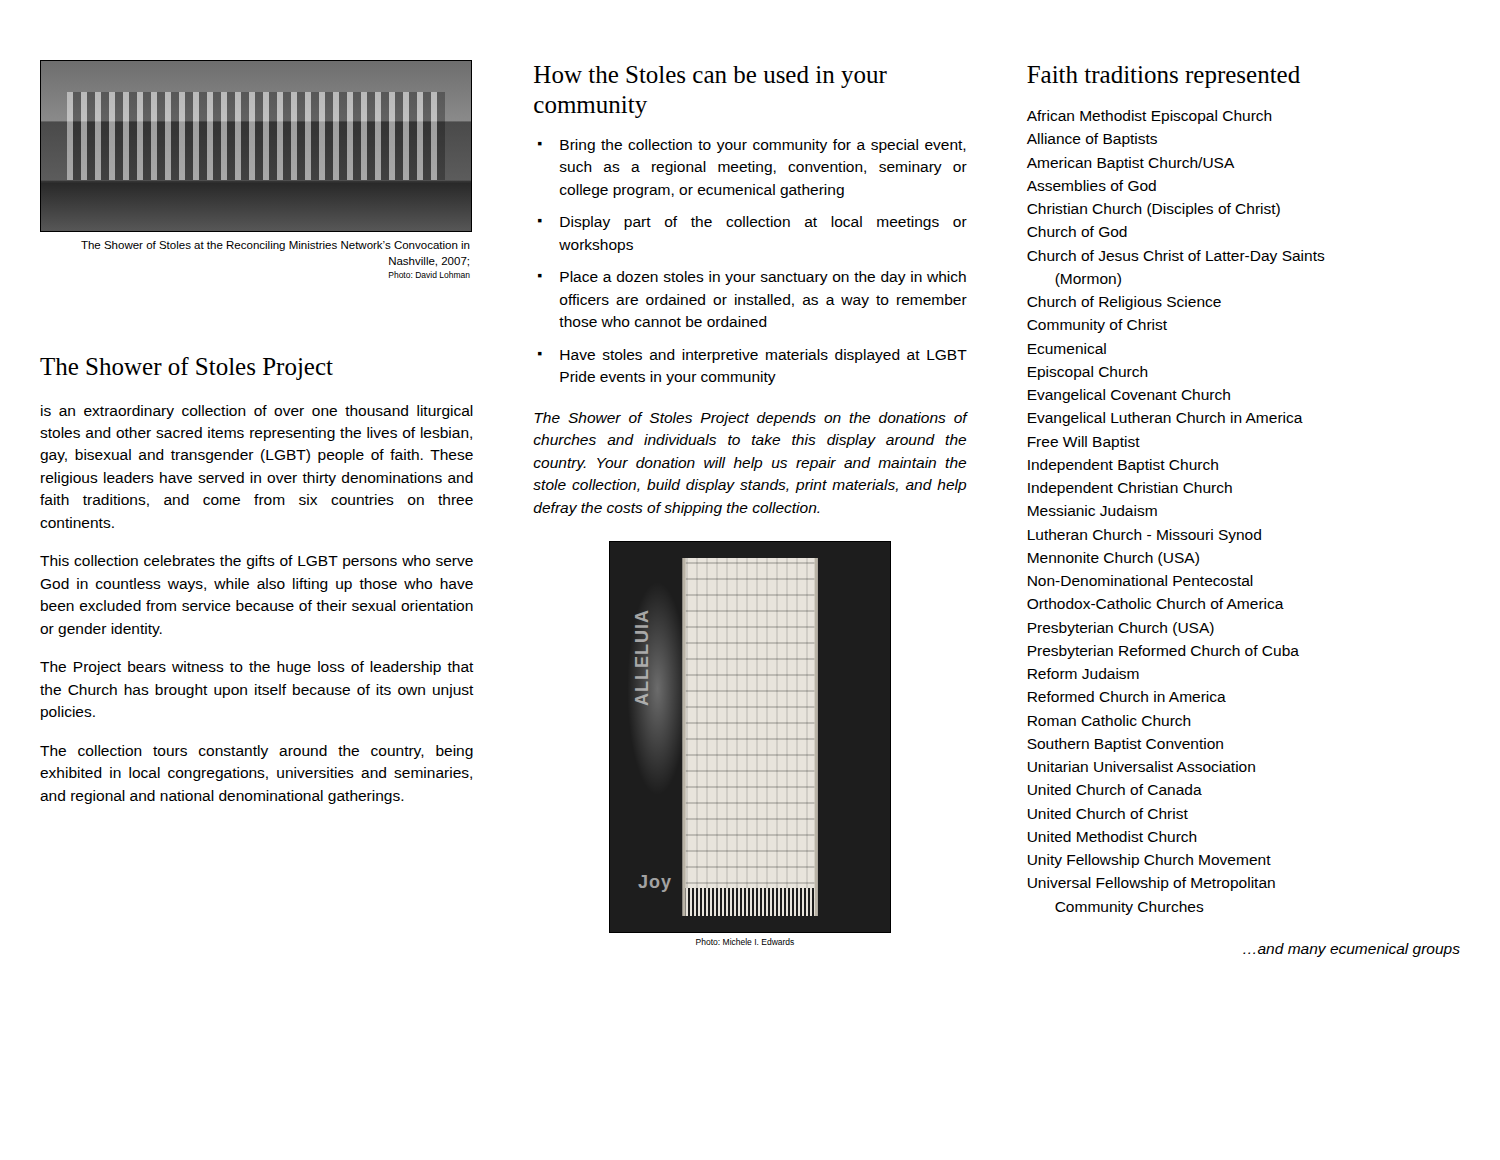The Shower of Stoles at the Reconciling Ministries Network’s Convocation in Nashville, 2007; Photo: David Lohman
The Shower of Stoles Project
is an extraordinary collection of over one thousand liturgical stoles and other sacred items representing the lives of lesbian, gay, bisexual and transgender (LGBT) people of faith. These religious leaders have served in over thirty denominations and faith traditions, and come from six countries on three continents.
This collection celebrates the gifts of LGBT persons who serve God in countless ways, while also lifting up those who have been excluded from service because of their sexual orientation or gender identity.
The Project bears witness to the huge loss of leadership that the Church has brought upon itself because of its own unjust policies.
The collection tours constantly around the country, being exhibited in local congregations, universities and seminaries, and regional and national denominational gatherings.
How the Stoles can be used in your community
Bring the collection to your community for a special event, such as a regional meeting, convention, seminary or college program, or ecumenical gathering
Display part of the collection at local meetings or workshops
Place a dozen stoles in your sanctuary on the day in which officers are ordained or installed, as a way to remember those who cannot be ordained
Have stoles and interpretive materials displayed at LGBT Pride events in your community
The Shower of Stoles Project depends on the donations of churches and individuals to take this display around the country. Your donation will help us repair and maintain the stole collection, build display stands, print materials, and help defray the costs of shipping the collection.
ALLELUIA
Joy
Photo: Michele I. Edwards
Faith traditions represented
African Methodist Episcopal Church
Alliance of Baptists
American Baptist Church/USA
Assemblies of God
Christian Church (Disciples of Christ)
Church of God
Church of Jesus Christ of Latter-Day Saints
(Mormon)
Church of Religious Science
Community of Christ
Ecumenical
Episcopal Church
Evangelical Covenant Church
Evangelical Lutheran Church in America
Free Will Baptist
Independent Baptist Church
Independent Christian Church
Messianic Judaism
Lutheran Church - Missouri Synod
Mennonite Church (USA)
Non-Denominational Pentecostal
Orthodox-Catholic Church of America
Presbyterian Church (USA)
Presbyterian Reformed Church of Cuba
Reform Judaism
Reformed Church in America
Roman Catholic Church
Southern Baptist Convention
Unitarian Universalist Association
United Church of Canada
United Church of Christ
United Methodist Church
Unity Fellowship Church Movement
Universal Fellowship of Metropolitan
Community Churches
…and many ecumenical groups